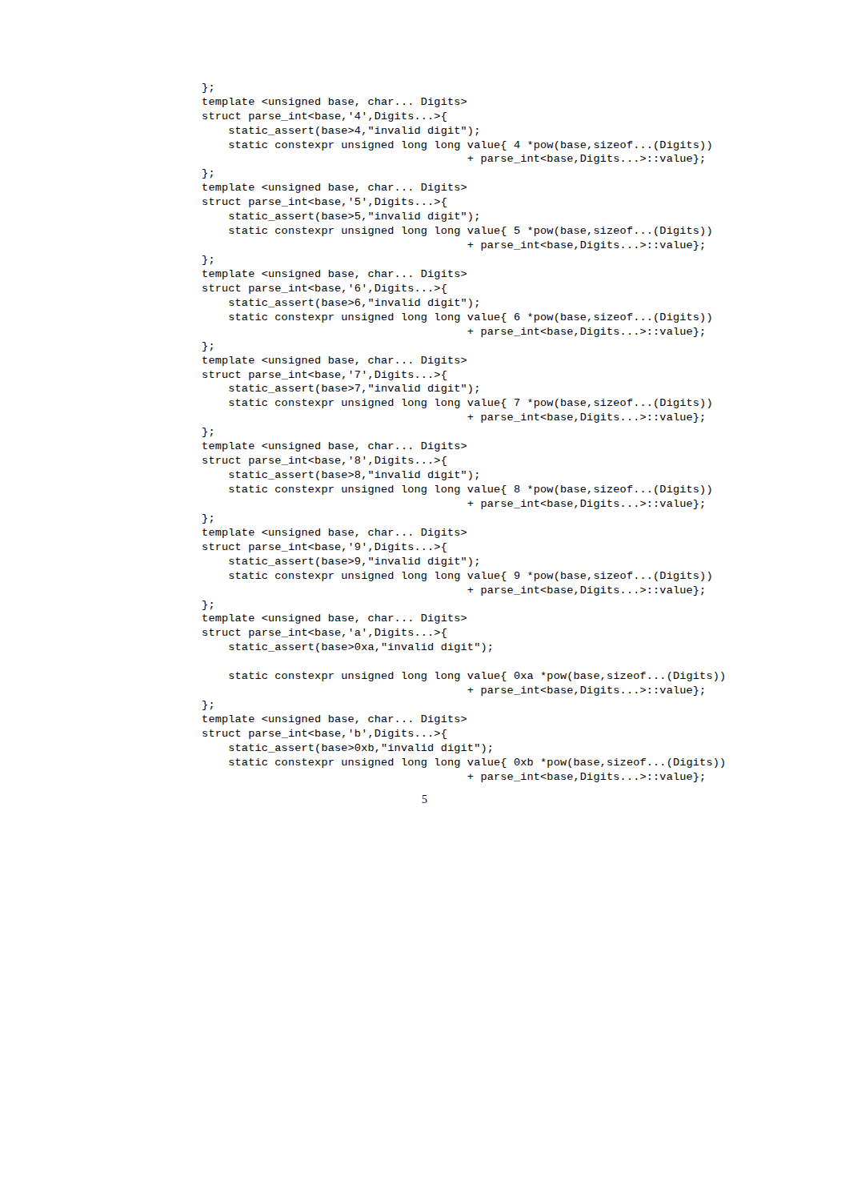};
template <unsigned base, char... Digits>
struct parse_int<base,'4',Digits...>{
    static_assert(base>4,"invalid digit");
    static constexpr unsigned long long value{ 4 *pow(base,sizeof...(Digits))
                                        + parse_int<base,Digits...>::value};
};
template <unsigned base, char... Digits>
struct parse_int<base,'5',Digits...>{
    static_assert(base>5,"invalid digit");
    static constexpr unsigned long long value{ 5 *pow(base,sizeof...(Digits))
                                        + parse_int<base,Digits...>::value};
};
template <unsigned base, char... Digits>
struct parse_int<base,'6',Digits...>{
    static_assert(base>6,"invalid digit");
    static constexpr unsigned long long value{ 6 *pow(base,sizeof...(Digits))
                                        + parse_int<base,Digits...>::value};
};
template <unsigned base, char... Digits>
struct parse_int<base,'7',Digits...>{
    static_assert(base>7,"invalid digit");
    static constexpr unsigned long long value{ 7 *pow(base,sizeof...(Digits))
                                        + parse_int<base,Digits...>::value};
};
template <unsigned base, char... Digits>
struct parse_int<base,'8',Digits...>{
    static_assert(base>8,"invalid digit");
    static constexpr unsigned long long value{ 8 *pow(base,sizeof...(Digits))
                                        + parse_int<base,Digits...>::value};
};
template <unsigned base, char... Digits>
struct parse_int<base,'9',Digits...>{
    static_assert(base>9,"invalid digit");
    static constexpr unsigned long long value{ 9 *pow(base,sizeof...(Digits))
                                        + parse_int<base,Digits...>::value};
};
template <unsigned base, char... Digits>
struct parse_int<base,'a',Digits...>{
    static_assert(base>0xa,"invalid digit");

    static constexpr unsigned long long value{ 0xa *pow(base,sizeof...(Digits))
                                        + parse_int<base,Digits...>::value};
};
template <unsigned base, char... Digits>
struct parse_int<base,'b',Digits...>{
    static_assert(base>0xb,"invalid digit");
    static constexpr unsigned long long value{ 0xb *pow(base,sizeof...(Digits))
                                        + parse_int<base,Digits...>::value};
5